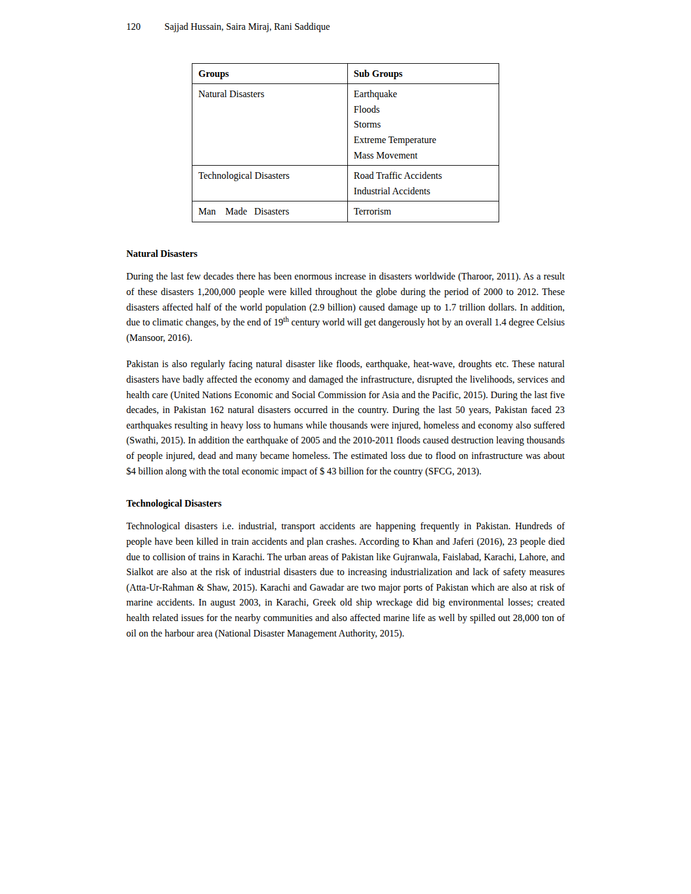120 Sajjad Hussain, Saira Miraj, Rani Saddique
| Groups | Sub Groups |
| --- | --- |
| Natural Disasters | Earthquake Floods Storms Extreme Temperature Mass Movement |
| Technological Disasters | Road Traffic Accidents Industrial Accidents |
| Man Made Disasters | Terrorism |
Natural Disasters
During the last few decades there has been enormous increase in disasters worldwide (Tharoor, 2011). As a result of these disasters 1,200,000 people were killed throughout the globe during the period of 2000 to 2012. These disasters affected half of the world population (2.9 billion) caused damage up to 1.7 trillion dollars. In addition, due to climatic changes, by the end of 19th century world will get dangerously hot by an overall 1.4 degree Celsius (Mansoor, 2016).
Pakistan is also regularly facing natural disaster like floods, earthquake, heat-wave, droughts etc. These natural disasters have badly affected the economy and damaged the infrastructure, disrupted the livelihoods, services and health care (United Nations Economic and Social Commission for Asia and the Pacific, 2015). During the last five decades, in Pakistan 162 natural disasters occurred in the country. During the last 50 years, Pakistan faced 23 earthquakes resulting in heavy loss to humans while thousands were injured, homeless and economy also suffered (Swathi, 2015). In addition the earthquake of 2005 and the 2010-2011 floods caused destruction leaving thousands of people injured, dead and many became homeless. The estimated loss due to flood on infrastructure was about $4 billion along with the total economic impact of $ 43 billion for the country (SFCG, 2013).
Technological Disasters
Technological disasters i.e. industrial, transport accidents are happening frequently in Pakistan. Hundreds of people have been killed in train accidents and plan crashes. According to Khan and Jaferi (2016), 23 people died due to collision of trains in Karachi. The urban areas of Pakistan like Gujranwala, Faislabad, Karachi, Lahore, and Sialkot are also at the risk of industrial disasters due to increasing industrialization and lack of safety measures (Atta-Ur-Rahman & Shaw, 2015). Karachi and Gawadar are two major ports of Pakistan which are also at risk of marine accidents. In august 2003, in Karachi, Greek old ship wreckage did big environmental losses; created health related issues for the nearby communities and also affected marine life as well by spilled out 28,000 ton of oil on the harbour area (National Disaster Management Authority, 2015).